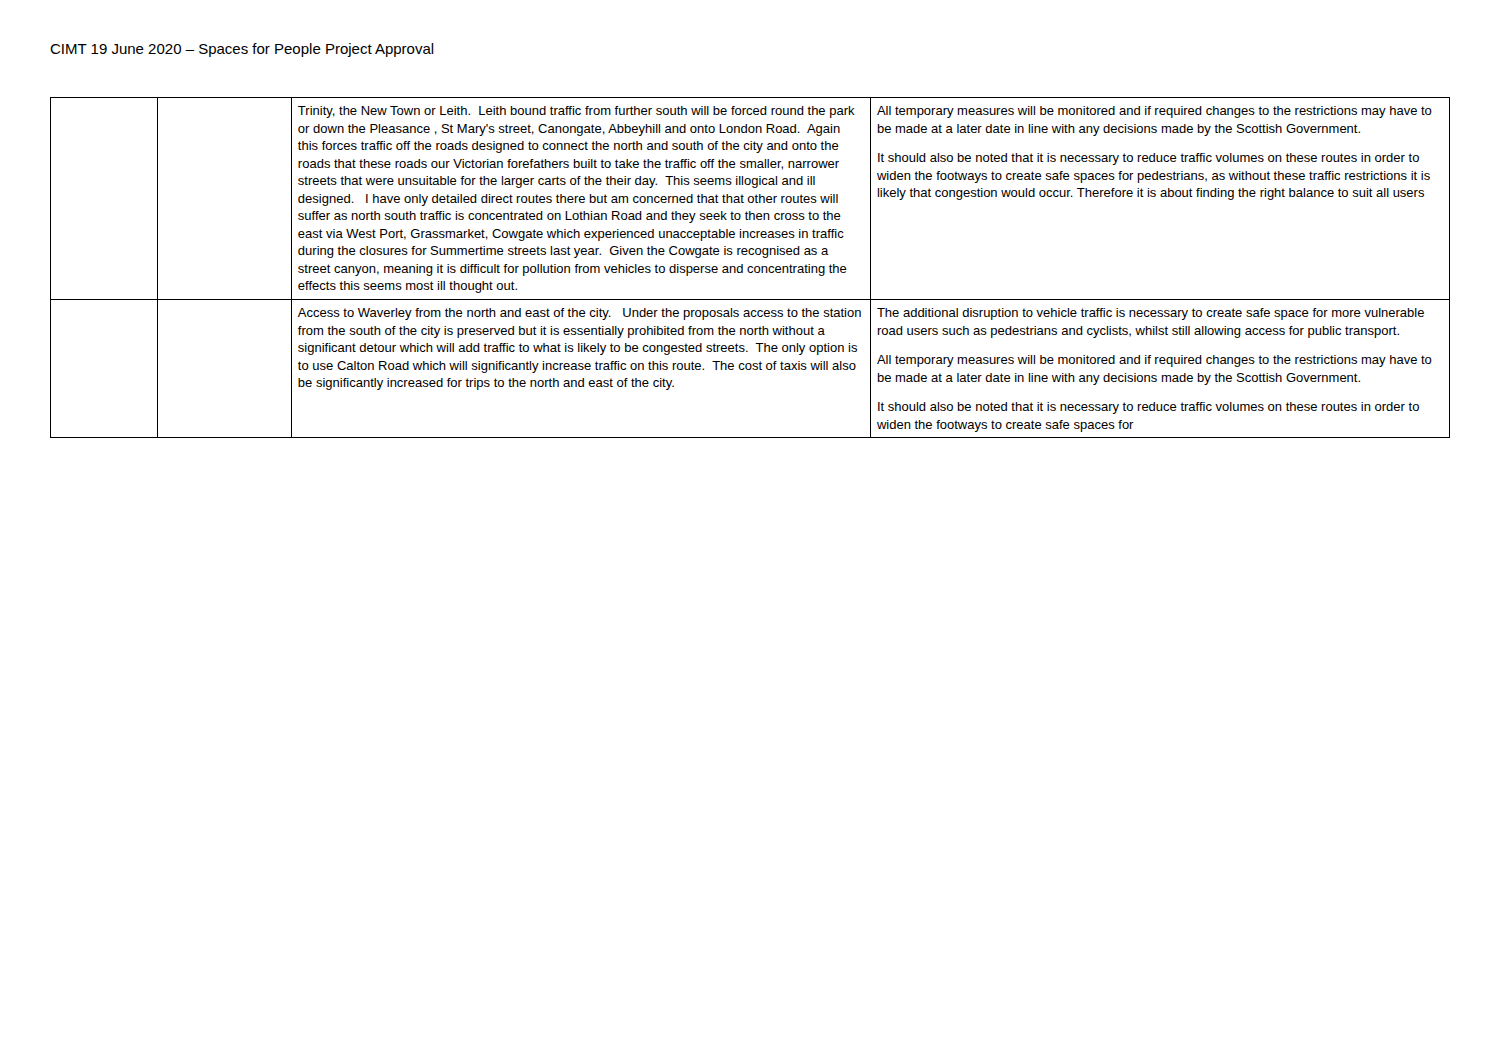CIMT 19 June 2020 – Spaces for People Project Approval
| | | Trinity, the New Town or Leith. Leith bound traffic from further south will be forced round the park or down the Pleasance , St Mary's street, Canongate, Abbeyhill and onto London Road. Again this forces traffic off the roads designed to connect the north and south of the city and onto the roads that these roads our Victorian forefathers built to take the traffic off the smaller, narrower streets that were unsuitable for the larger carts of the their day. This seems illogical and ill designed. I have only detailed direct routes there but am concerned that that other routes will suffer as north south traffic is concentrated on Lothian Road and they seek to then cross to the east via West Port, Grassmarket, Cowgate which experienced unacceptable increases in traffic during the closures for Summertime streets last year. Given the Cowgate is recognised as a street canyon, meaning it is difficult for pollution from vehicles to disperse and concentrating the effects this seems most ill thought out. | All temporary measures will be monitored and if required changes to the restrictions may have to be made at a later date in line with any decisions made by the Scottish Government. It should also be noted that it is necessary to reduce traffic volumes on these routes in order to widen the footways to create safe spaces for pedestrians, as without these traffic restrictions it is likely that congestion would occur. Therefore it is about finding the right balance to suit all users |
| | | Access to Waverley from the north and east of the city. Under the proposals access to the station from the south of the city is preserved but it is essentially prohibited from the north without a significant detour which will add traffic to what is likely to be congested streets. The only option is to use Calton Road which will significantly increase traffic on this route. The cost of taxis will also be significantly increased for trips to the north and east of the city. | The additional disruption to vehicle traffic is necessary to create safe space for more vulnerable road users such as pedestrians and cyclists, whilst still allowing access for public transport. All temporary measures will be monitored and if required changes to the restrictions may have to be made at a later date in line with any decisions made by the Scottish Government. It should also be noted that it is necessary to reduce traffic volumes on these routes in order to widen the footways to create safe spaces for |